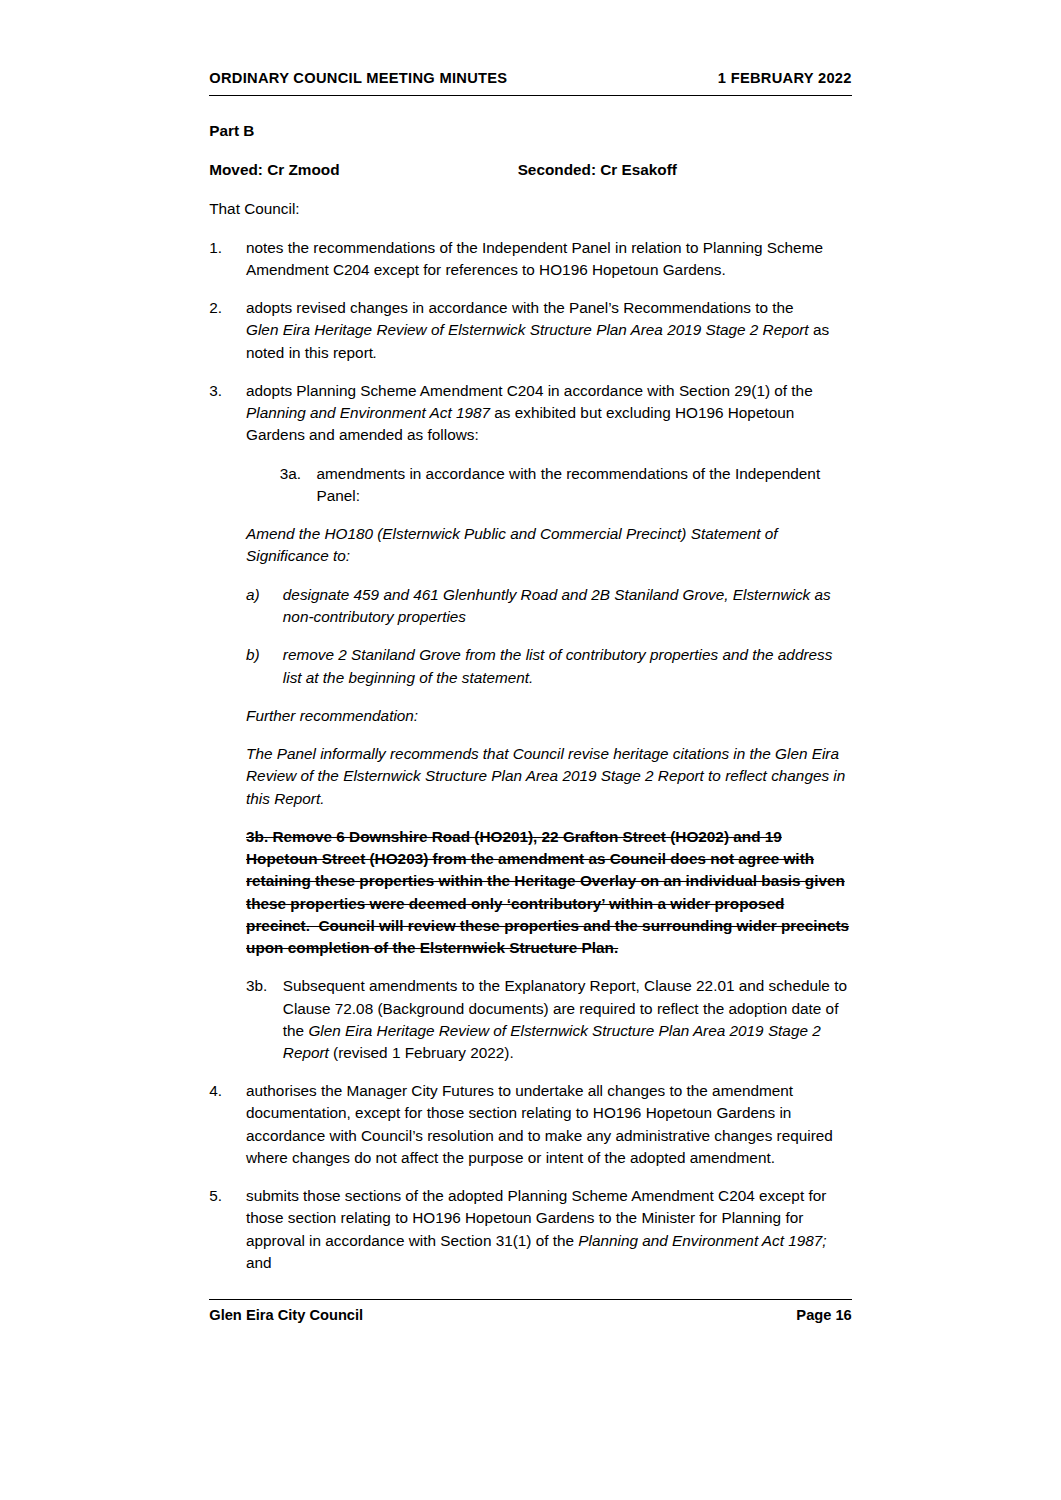Ordinary Council Meeting Minutes 1 February 2022
Part B
Moved: Cr Zmood Seconded: Cr Esakoff
That Council:
notes the recommendations of the Independent Panel in relation to Planning Scheme Amendment C204 except for references to HO196 Hopetoun Gardens.
adopts revised changes in accordance with the Panel’s Recommendations to the
Glen Eira Heritage Review of Elsternwick Structure Plan Area 2019 Stage 2 Report as noted in this report.
adopts Planning Scheme Amendment C204 in accordance with Section 29(1) of the Planning and Environment Act 1987 as exhibited but excluding HO196 Hopetoun Gardens and amended as follows:
3a. amendments in accordance with the recommendations of the Independent Panel:
Amend the HO180 (Elsternwick Public and Commercial Precinct) Statement of Significance to:
designate 459 and 461 Glenhuntly Road and 2B Staniland Grove, Elsternwick as non-contributory properties
remove 2 Staniland Grove from the list of contributory properties and the address list at the beginning of the statement.
Further recommendation:
The Panel informally recommends that Council revise heritage citations in the Glen Eira Review of the Elsternwick Structure Plan Area 2019 Stage 2 Report to reflect changes in this Report.
3b. Remove 6 Downshire Road (HO201), 22 Grafton Street (HO202) and 19 Hopetoun Street (HO203) from the amendment as Council does not agree with retaining these properties within the Heritage Overlay on an individual basis given these properties were deemed only ‘contributory’ within a wider proposed precinct. Council will review these properties and the surrounding wider precincts upon completion of the Elsternwick Structure Plan.
3b. Subsequent amendments to the Explanatory Report, Clause 22.01 and schedule to Clause 72.08 (Background documents) are required to reflect the adoption date of the Glen Eira Heritage Review of Elsternwick Structure Plan Area 2019 Stage 2 Report (revised 1 February 2022).
authorises the Manager City Futures to undertake all changes to the amendment documentation, except for those section relating to HO196 Hopetoun Gardens in accordance with Council’s resolution and to make any administrative changes required where changes do not affect the purpose or intent of the adopted amendment.
submits those sections of the adopted Planning Scheme Amendment C204 except for those section relating to HO196 Hopetoun Gardens to the Minister for Planning for approval in accordance with Section 31(1) of the Planning and Environment Act 1987; and
Glen Eira City Council Page 16